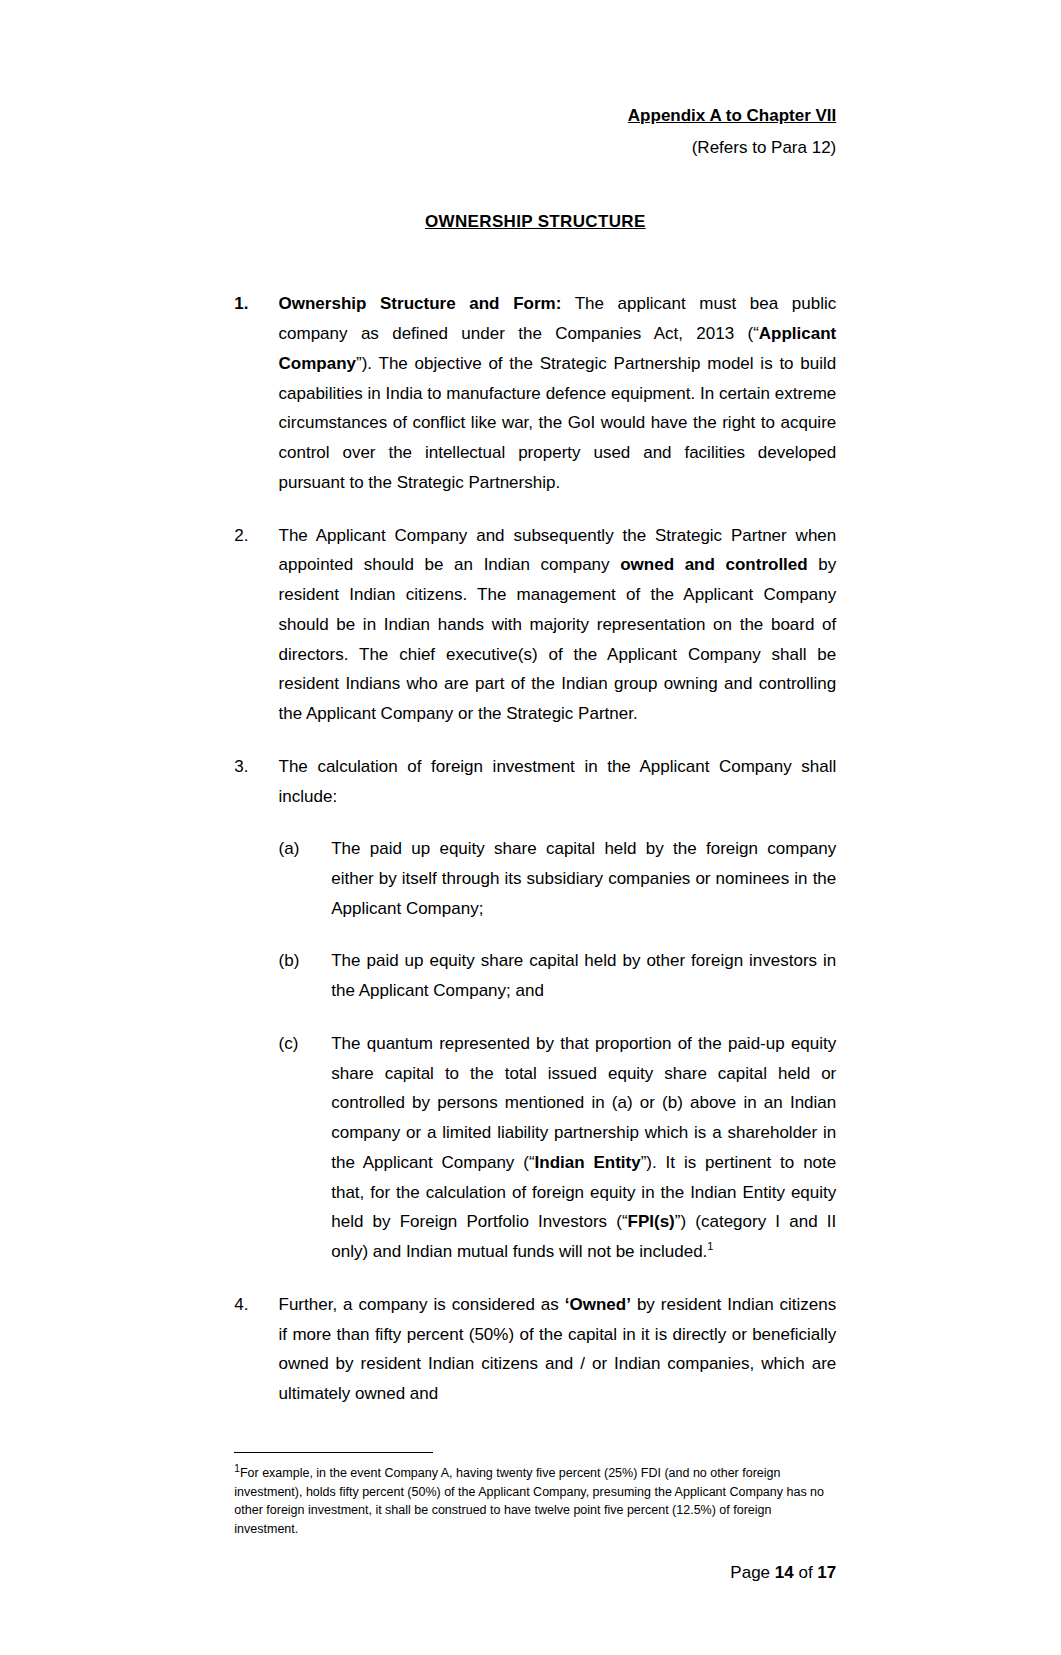Appendix A to Chapter VII
(Refers to Para 12)
OWNERSHIP STRUCTURE
1.
Ownership Structure and Form: The applicant must bea public company as defined under the Companies Act, 2013 (“Applicant Company”). The objective of the Strategic Partnership model is to build capabilities in India to manufacture defence equipment. In certain extreme circumstances of conflict like war, the GoI would have the right to acquire control over the intellectual property used and facilities developed pursuant to the Strategic Partnership.
2.
The Applicant Company and subsequently the Strategic Partner when appointed should be an Indian company owned and controlled by resident Indian citizens. The management of the Applicant Company should be in Indian hands with majority representation on the board of directors. The chief executive(s) of the Applicant Company shall be resident Indians who are part of the Indian group owning and controlling the Applicant Company or the Strategic Partner.
3.
The calculation of foreign investment in the Applicant Company shall include:
(a)
The paid up equity share capital held by the foreign company either by itself through its subsidiary companies or nominees in the Applicant Company;
(b)
The paid up equity share capital held by other foreign investors in the Applicant Company; and
(c)
The quantum represented by that proportion of the paid-up equity share capital to the total issued equity share capital held or controlled by persons mentioned in (a) or (b) above in an Indian company or a limited liability partnership which is a shareholder in the Applicant Company (“Indian Entity”). It is pertinent to note that, for the calculation of foreign equity in the Indian Entity equity held by Foreign Portfolio Investors (“FPI(s)”) (category I and II only) and Indian mutual funds will not be included.1
4.
Further, a company is considered as ‘Owned’ by resident Indian citizens if more than fifty percent (50%) of the capital in it is directly or beneficially owned by resident Indian citizens and / or Indian companies, which are ultimately owned and
1For example, in the event Company A, having twenty five percent (25%) FDI (and no other foreign investment), holds fifty percent (50%) of the Applicant Company, presuming the Applicant Company has no other foreign investment, it shall be construed to have twelve point five percent (12.5%) of foreign investment.
Page 14 of 17